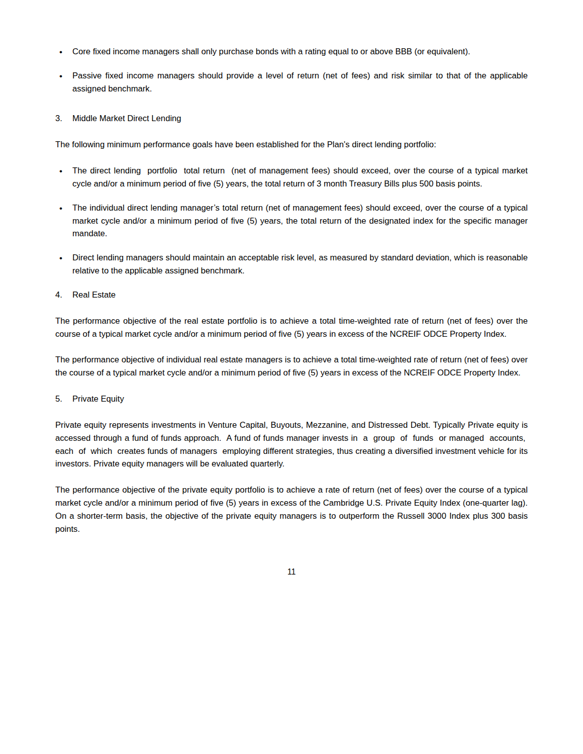Core fixed income managers shall only purchase bonds with a rating equal to or above BBB (or equivalent).
Passive fixed income managers should provide a level of return (net of fees) and risk similar to that of the applicable assigned benchmark.
3. Middle Market Direct Lending
The following minimum performance goals have been established for the Plan's direct lending portfolio:
The direct lending portfolio total return (net of management fees) should exceed, over the course of a typical market cycle and/or a minimum period of five (5) years, the total return of 3 month Treasury Bills plus 500 basis points.
The individual direct lending manager’s total return (net of management fees) should exceed, over the course of a typical market cycle and/or a minimum period of five (5) years, the total return of the designated index for the specific manager mandate.
Direct lending managers should maintain an acceptable risk level, as measured by standard deviation, which is reasonable relative to the applicable assigned benchmark.
4. Real Estate
The performance objective of the real estate portfolio is to achieve a total time-weighted rate of return (net of fees) over the course of a typical market cycle and/or a minimum period of five (5) years in excess of the NCREIF ODCE Property Index.
The performance objective of individual real estate managers is to achieve a total time-weighted rate of return (net of fees) over the course of a typical market cycle and/or a minimum period of five (5) years in excess of the NCREIF ODCE Property Index.
5. Private Equity
Private equity represents investments in Venture Capital, Buyouts, Mezzanine, and Distressed Debt. Typically Private equity is accessed through a fund of funds approach. A fund of funds manager invests in a group of funds or managed accounts, each of which creates funds of managers employing different strategies, thus creating a diversified investment vehicle for its investors. Private equity managers will be evaluated quarterly.
The performance objective of the private equity portfolio is to achieve a rate of return (net of fees) over the course of a typical market cycle and/or a minimum period of five (5) years in excess of the Cambridge U.S. Private Equity Index (one-quarter lag). On a shorter-term basis, the objective of the private equity managers is to outperform the Russell 3000 Index plus 300 basis points.
11